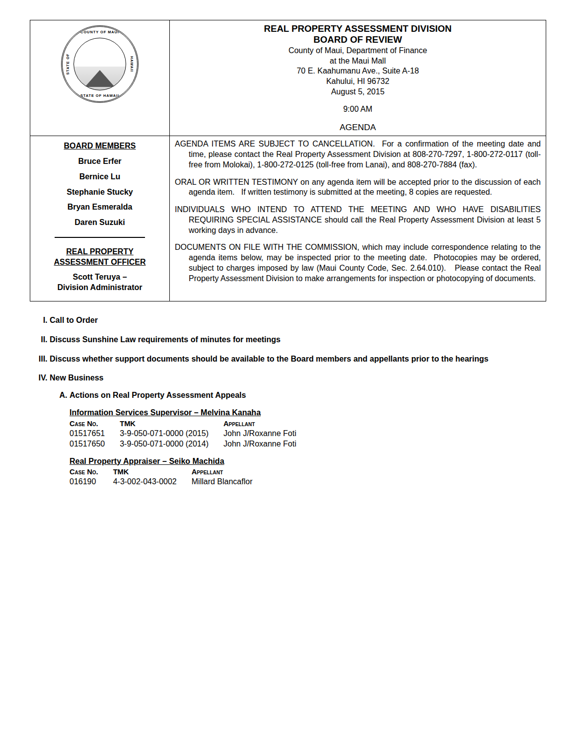| COUNTY OF MAUI STATE OF HAWAII STATE OF HAWAII | REAL PROPERTY ASSESSMENT DIVISION BOARD OF REVIEW County of Maui, Department of Finance at the Maui Mall 70 E. Kaahumanu Ave., Suite A-18 Kahului, HI 96732 August 5, 2015 9:00 AM AGENDA |
| BOARD MEMBERS Bruce Erfer Bernice Lu Stephanie Stucky Bryan Esmeralda Daren Suzuki REAL PROPERTY ASSESSMENT OFFICER Scott Teruya – Division Administrator | AGENDA ITEMS ARE SUBJECT TO CANCELLATION. For a confirmation of the meeting date and time, please contact the Real Property Assessment Division at 808-270-7297, 1-800-272-0117 (toll-free from Molokai), 1-800-272-0125 (toll-free from Lanai), and 808-270-7884 (fax). ORAL OR WRITTEN TESTIMONY on any agenda item will be accepted prior to the discussion of each agenda item. If written testimony is submitted at the meeting, 8 copies are requested. INDIVIDUALS WHO INTEND TO ATTEND THE MEETING AND WHO HAVE DISABILITIES REQUIRING SPECIAL ASSISTANCE should call the Real Property Assessment Division at least 5 working days in advance. DOCUMENTS ON FILE WITH THE COMMISSION, which may include correspondence relating to the agenda items below, may be inspected prior to the meeting date. Photocopies may be ordered, subject to charges imposed by law (Maui County Code, Sec. 2.64.010). Please contact the Real Property Assessment Division to make arrangements for inspection or photocopying of documents. |
Call to Order
Discuss Sunshine Law requirements of minutes for meetings
Discuss whether support documents should be available to the Board members and appellants prior to the hearings
New Business
Actions on Real Property Assessment Appeals
Information Services Supervisor – Melvina Kanaha
| Case No. | TMK | Appellant |
| --- | --- | --- |
| 01517651 | 3-9-050-071-0000 (2015) | John J/Roxanne Foti |
| 01517650 | 3-9-050-071-0000 (2014) | John J/Roxanne Foti |
Real Property Appraiser – Seiko Machida
| Case No. | TMK | Appellant |
| --- | --- | --- |
| 016190 | 4-3-002-043-0002 | Millard Blancaflor |